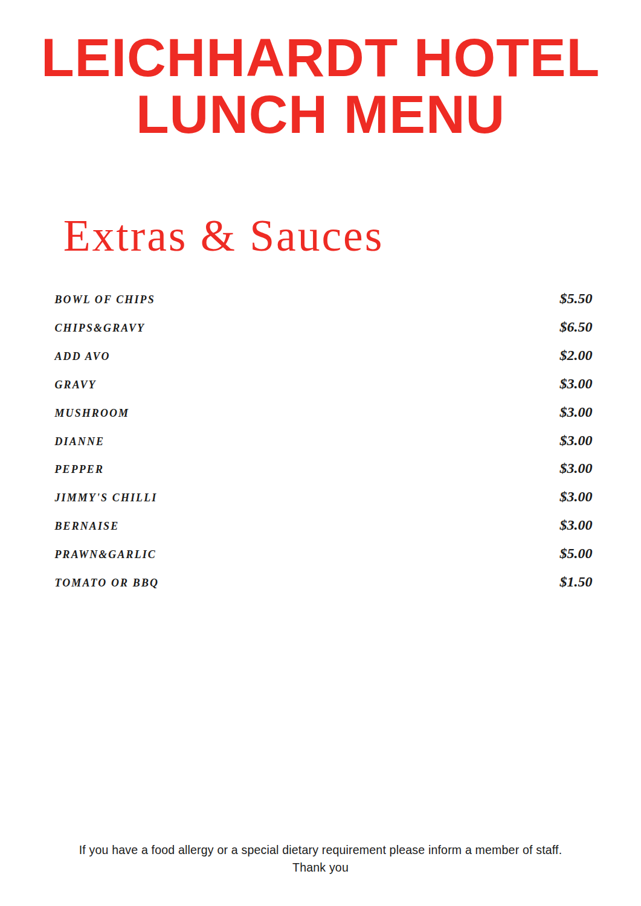Leichhardt Hotel Lunch Menu
Extras & Sauces
Bowl of Chips $5.50
Chips&Gravy $6.50
Add Avo $2.00
Gravy $3.00
Mushroom $3.00
Dianne $3.00
Pepper $3.00
Jimmy's Chilli $3.00
Bernaise $3.00
Prawn&Garlic $5.00
Tomato or BBQ $1.50
If you have a food allergy or a special dietary requirement please inform a member of staff. Thank you